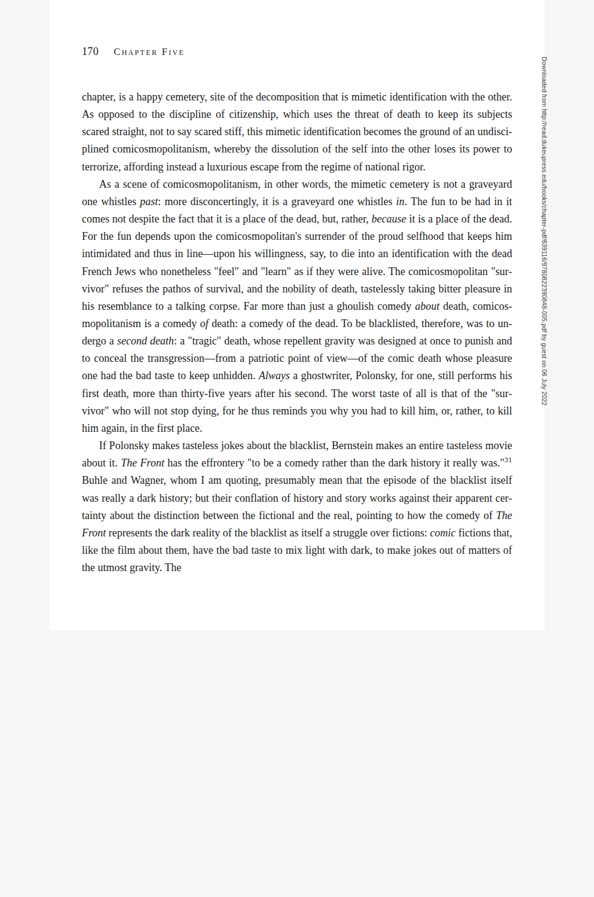Downloaded from http://read.dukeupress.edu/books/chapter-pdf/639116/9780822390848-005.pdf by guest on 06 July 2022
170 Chapter Five
chapter, is a happy cemetery, site of the decomposition that is mimetic identification with the other. As opposed to the discipline of citizenship, which uses the threat of death to keep its subjects scared straight, not to say scared stiff, this mimetic identification becomes the ground of an undisciplined comicosmopolitanism, whereby the dissolution of the self into the other loses its power to terrorize, affording instead a luxurious escape from the regime of national rigor.
As a scene of comicosmopolitanism, in other words, the mimetic cemetery is not a graveyard one whistles past: more disconcertingly, it is a graveyard one whistles in. The fun to be had in it comes not despite the fact that it is a place of the dead, but, rather, because it is a place of the dead. For the fun depends upon the comicosmopolitan's surrender of the proud selfhood that keeps him intimidated and thus in line—upon his willingness, say, to die into an identification with the dead French Jews who nonetheless "feel" and "learn" as if they were alive. The comicosmopolitan "survivor" refuses the pathos of survival, and the nobility of death, tastelessly taking bitter pleasure in his resemblance to a talking corpse. Far more than just a ghoulish comedy about death, comicosmopolitanism is a comedy of death: a comedy of the dead. To be blacklisted, therefore, was to undergo a second death: a "tragic" death, whose repellent gravity was designed at once to punish and to conceal the transgression—from a patriotic point of view—of the comic death whose pleasure one had the bad taste to keep unhidden. Always a ghostwriter, Polonsky, for one, still performs his first death, more than thirty-five years after his second. The worst taste of all is that of the "survivor" who will not stop dying, for he thus reminds you why you had to kill him, or, rather, to kill him again, in the first place.
If Polonsky makes tasteless jokes about the blacklist, Bernstein makes an entire tasteless movie about it. The Front has the effrontery "to be a comedy rather than the dark history it really was."31 Buhle and Wagner, whom I am quoting, presumably mean that the episode of the blacklist itself was really a dark history; but their conflation of history and story works against their apparent certainty about the distinction between the fictional and the real, pointing to how the comedy of The Front represents the dark reality of the blacklist as itself a struggle over fictions: comic fictions that, like the film about them, have the bad taste to mix light with dark, to make jokes out of matters of the utmost gravity. The